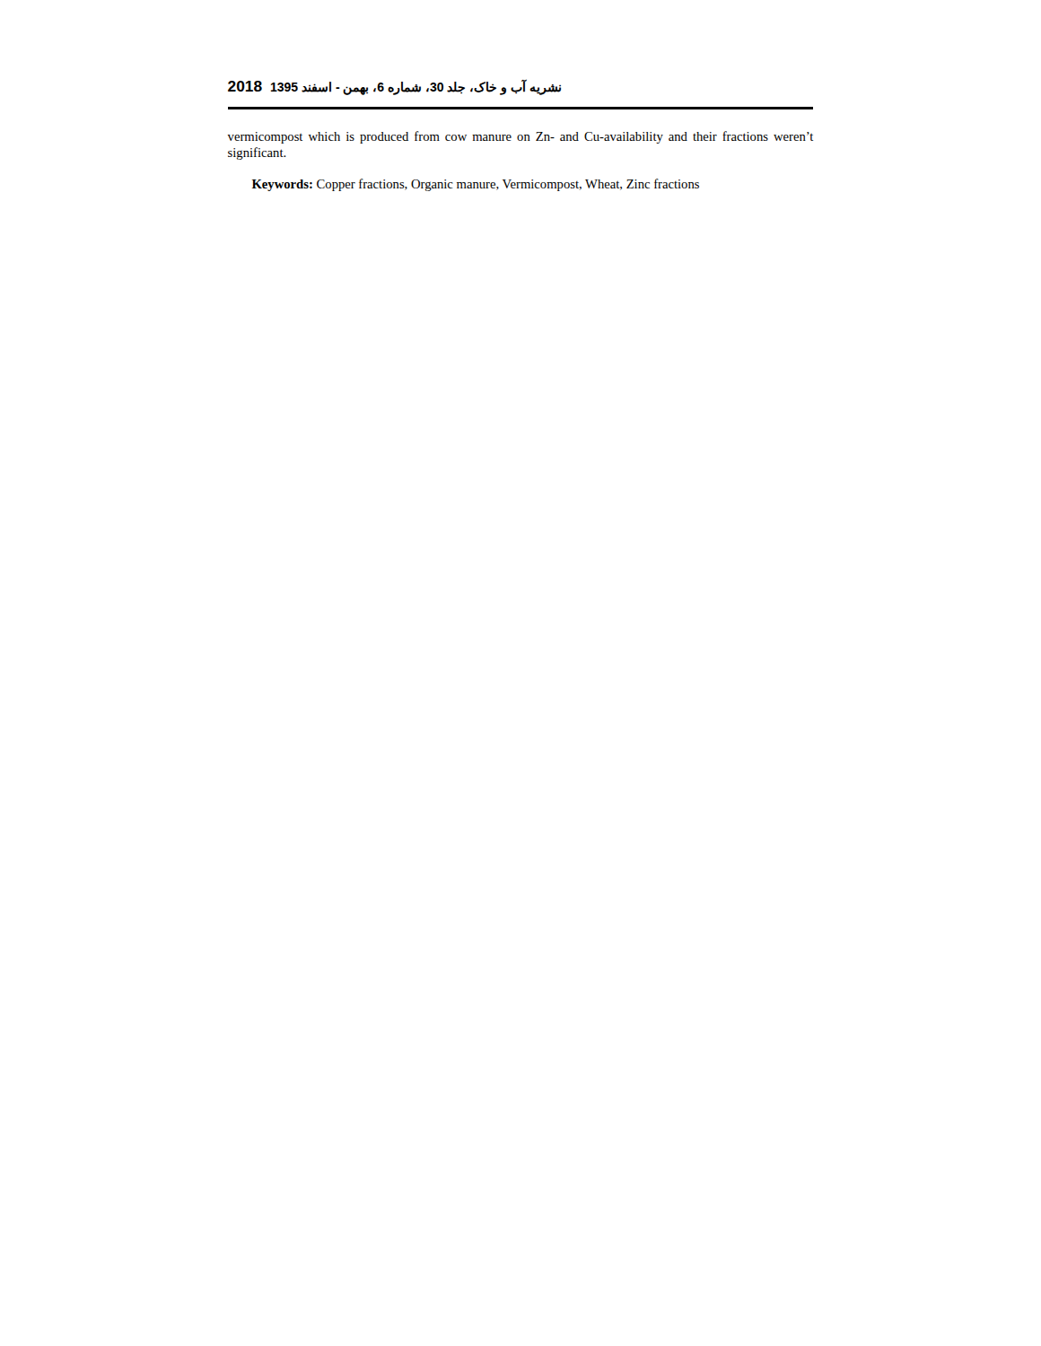نشریه آب و خاک، جلد 30، شماره 6، بهمن - اسفند 1395 2018
vermicompost which is produced from cow manure on Zn- and Cu-availability and their fractions weren’t significant.
Keywords: Copper fractions, Organic manure, Vermicompost, Wheat, Zinc fractions